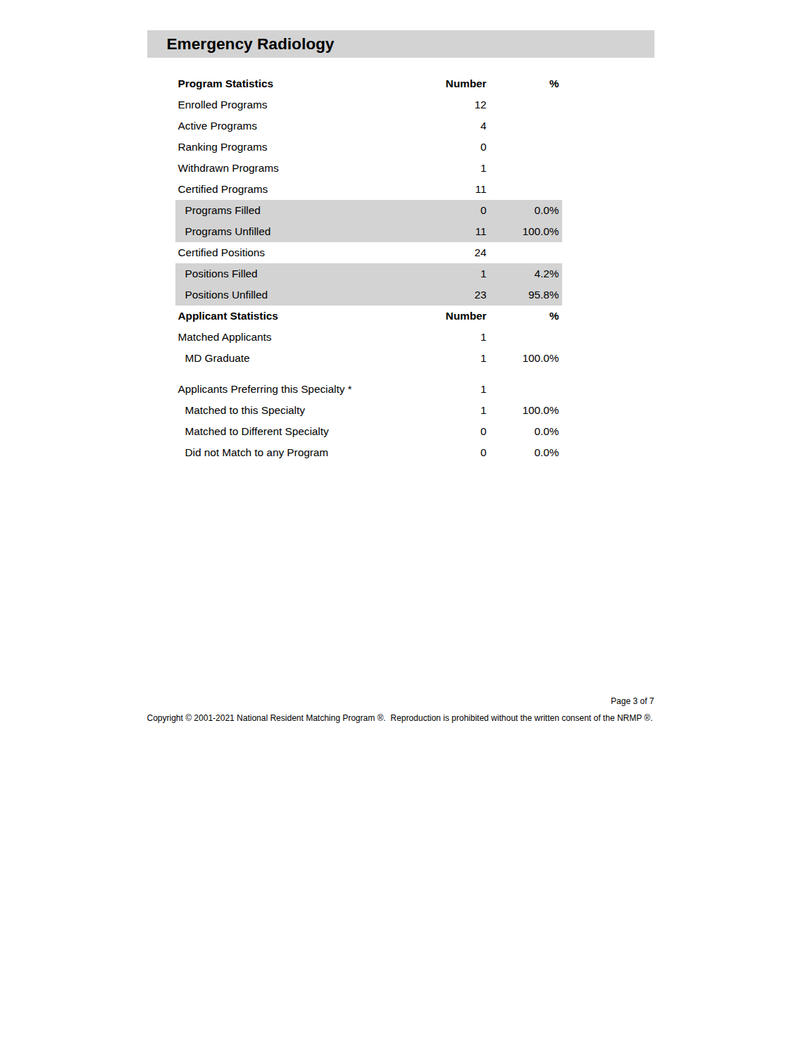Emergency Radiology
| Program Statistics | Number | % |
| Enrolled Programs | 12 | |
| Active Programs | 4 | |
| Ranking Programs | 0 | |
| Withdrawn Programs | 1 | |
| Certified Programs | 11 | |
| Programs Filled | 0 | 0.0% |
| Programs Unfilled | 11 | 100.0% |
| Certified Positions | 24 | |
| Positions Filled | 1 | 4.2% |
| Positions Unfilled | 23 | 95.8% |
| Applicant Statistics | Number | % |
| Matched Applicants | 1 | |
| MD Graduate | 1 | 100.0% |
| Applicants Preferring this Specialty * | 1 | |
| Matched to this Specialty | 1 | 100.0% |
| Matched to Different Specialty | 0 | 0.0% |
| Did not Match to any Program | 0 | 0.0% |
Page 3 of 7
Copyright © 2001-2021 National Resident Matching Program ®. Reproduction is prohibited without the written consent of the NRMP ®.